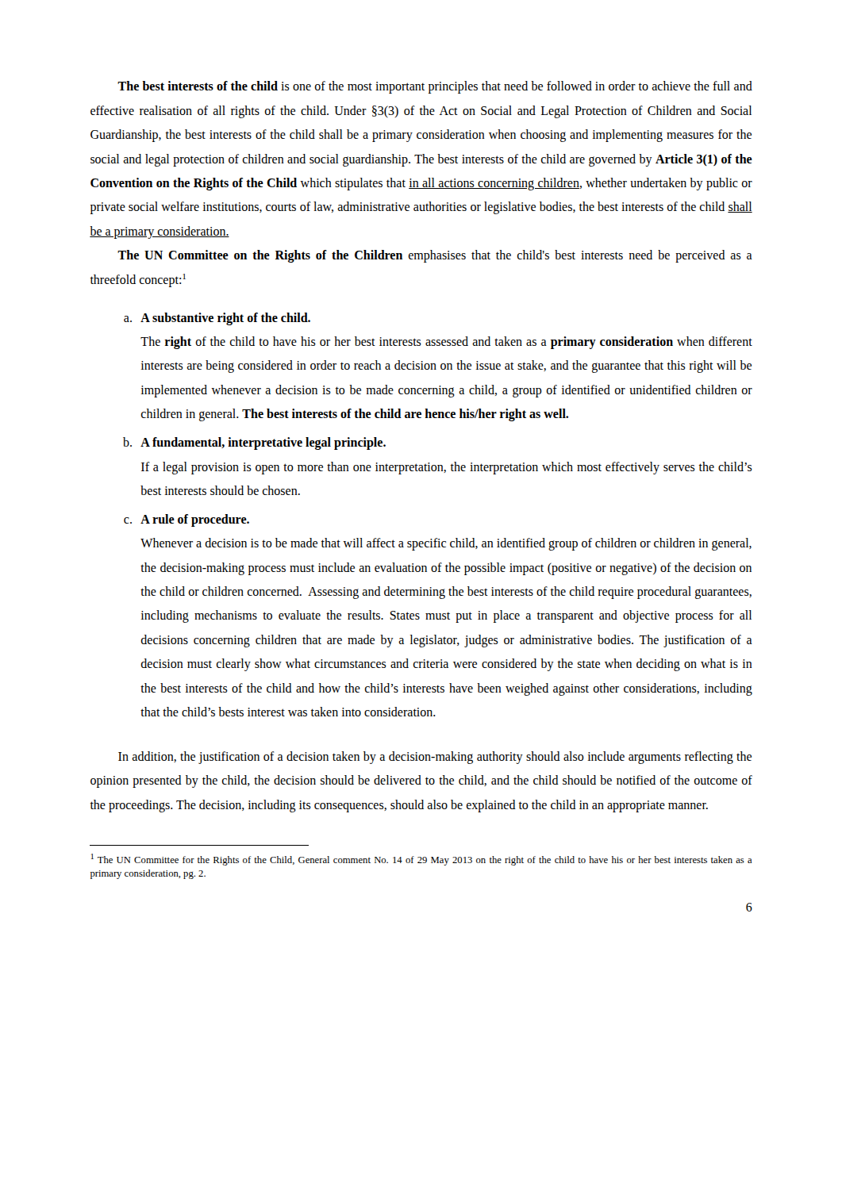The best interests of the child is one of the most important principles that need be followed in order to achieve the full and effective realisation of all rights of the child. Under §3(3) of the Act on Social and Legal Protection of Children and Social Guardianship, the best interests of the child shall be a primary consideration when choosing and implementing measures for the social and legal protection of children and social guardianship. The best interests of the child are governed by Article 3(1) of the Convention on the Rights of the Child which stipulates that in all actions concerning children, whether undertaken by public or private social welfare institutions, courts of law, administrative authorities or legislative bodies, the best interests of the child shall be a primary consideration.
The UN Committee on the Rights of the Children emphasises that the child's best interests need be perceived as a threefold concept:1
A substantive right of the child.
The right of the child to have his or her best interests assessed and taken as a primary consideration when different interests are being considered in order to reach a decision on the issue at stake, and the guarantee that this right will be implemented whenever a decision is to be made concerning a child, a group of identified or unidentified children or children in general. The best interests of the child are hence his/her right as well.
A fundamental, interpretative legal principle.
If a legal provision is open to more than one interpretation, the interpretation which most effectively serves the child’s best interests should be chosen.
A rule of procedure.
Whenever a decision is to be made that will affect a specific child, an identified group of children or children in general, the decision-making process must include an evaluation of the possible impact (positive or negative) of the decision on the child or children concerned. Assessing and determining the best interests of the child require procedural guarantees, including mechanisms to evaluate the results. States must put in place a transparent and objective process for all decisions concerning children that are made by a legislator, judges or administrative bodies. The justification of a decision must clearly show what circumstances and criteria were considered by the state when deciding on what is in the best interests of the child and how the child’s interests have been weighed against other considerations, including that the child’s bests interest was taken into consideration.
In addition, the justification of a decision taken by a decision-making authority should also include arguments reflecting the opinion presented by the child, the decision should be delivered to the child, and the child should be notified of the outcome of the proceedings. The decision, including its consequences, should also be explained to the child in an appropriate manner.
1 The UN Committee for the Rights of the Child, General comment No. 14 of 29 May 2013 on the right of the child to have his or her best interests taken as a primary consideration, pg. 2.
6